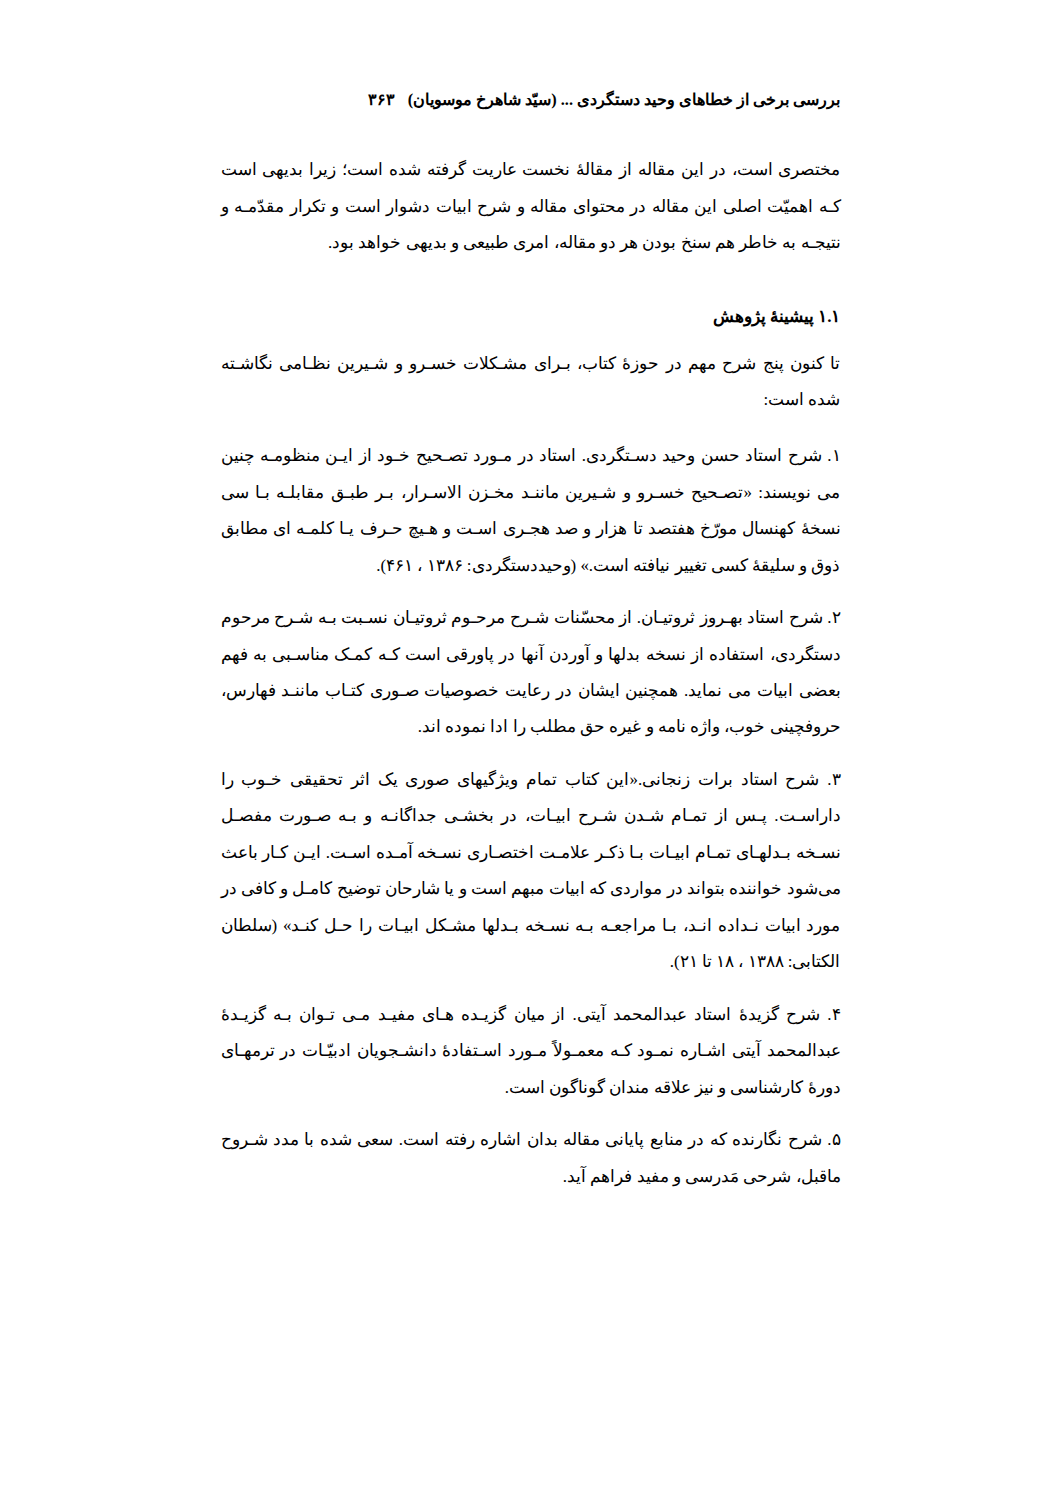بررسی برخی از خطاهای وحید دستگردی ... (سیّد شاهرخ موسویان) ۳۶۳
مختصری است، در این مقاله از مقالهٔ نخست عاریت گرفته شده است؛ زیرا بدیهی است کـه اهمیّت اصلی این مقاله در محتوای مقاله و شرح ابیات دشوار است و تکرار مقدّمـه و نتیجـه به خاطر هم سنخ بودن هر دو مقاله، امری طبیعی و بدیهی خواهد بود.
۱.۱ پیشینهٔ پژوهش
تا کنون پنج شرح مهم در حوزهٔ کتاب، بـرای مشـکلات خسـرو و شـیرین نظـامی نگاشـته شده است:
۱. شرح استاد حسن وحید دسـتگردی. استاد در مـورد تصـحیح خـود از ایـن منظومـه چنین می نویسند: «تصـحیح خسـرو و شـیرین ماننـد مخـزن الاسـرار، بـر طبـق مقابلـه بـا سی نسخهٔ کهنسال مورّخ هفتصد تا هزار و صد هجـری اسـت و هـیچ حـرف یـا کلمـه ای مطابق ذوق و سلیقهٔ کسی تغییر نیافته است.» (وحیددستگردی: ۱۳۸۶ ، ۴۶۱).
۲. شرح استاد بهـروز ثروتیـان. از محسّنات شـرح مرحـوم ثروتیـان نسـبت بـه شـرح مرحوم دستگردی، استفاده از نسخه بدلها و آوردن آنها در پاورقی است کـه کمـک مناسـبی به فهم بعضی ابیات می نماید. همچنین ایشان در رعایت خصوصیات صـوری کتـاب ماننـد فهارس، حروفچینی خوب، واژه نامه و غیره حق مطلب را ادا نموده اند.
۳. شرح استاد برات زنجانی.«این کتاب تمام ویژگیهای صوری یک اثر تحقیقی خـوب را داراسـت. پـس از تمـام شـدن شـرح ابیـات، در بخشـی جداگانـه و بـه صـورت مفصـل نسـخه بـدلهـای تمـام ابیـات بـا ذکـر علامـت اختصـاری نسـخه آمـده اسـت. ایـن کـار باعث می‌شود خواننده بتواند در مواردی که ابیات مبهم است و یا شارحان توضیح کامـل و کافی در مورد ابیات نـداده انـد، بـا مراجعـه بـه نسـخه بـدلها مشـکل ابیـات را حـل کنـد» (سلطان الکتابی: ۱۳۸۸ ، ۱۸ تا ۲۱).
۴. شرح گزیدهٔ استاد عبدالمحمد آیتی. از میان گزیـده هـای مفیـد مـی تـوان بـه گزیـدهٔ عبدالمحمد آیتی اشـاره نمـود کـه معمـولاً مـورد اسـتفادهٔ دانشـجویان ادبیّـات در ترمهـای دورهٔ کارشناسی و نیز علاقه مندان گوناگون است.
۵. شرح نگارنده که در منابع پایانی مقاله بدان اشاره رفته است. سعی شده با مدد شـروح ماقبل، شرحی مَدرسی و مفید فراهم آید.